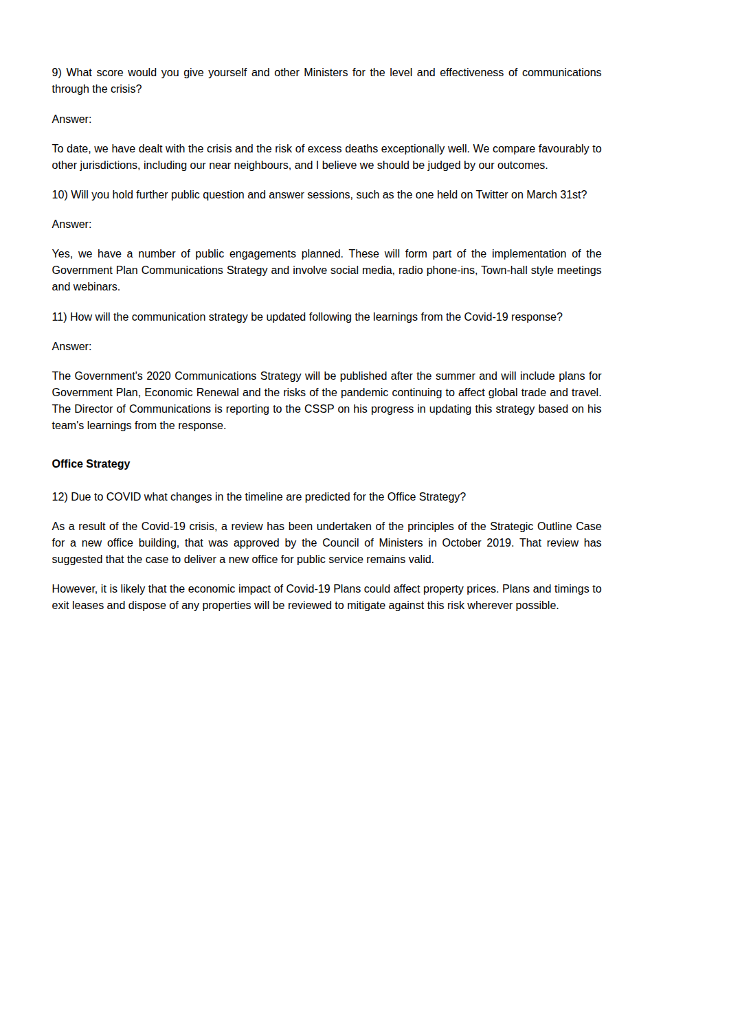9) What score would you give yourself and other Ministers for the level and effectiveness of communications through the crisis?
Answer:
To date, we have dealt with the crisis and the risk of excess deaths exceptionally well. We compare favourably to other jurisdictions, including our near neighbours, and I believe we should be judged by our outcomes.
10) Will you hold further public question and answer sessions, such as the one held on Twitter on March 31st?
Answer:
Yes, we have a number of public engagements planned. These will form part of the implementation of the Government Plan Communications Strategy and involve social media, radio phone-ins, Town-hall style meetings and webinars.
11) How will the communication strategy be updated following the learnings from the Covid-19 response?
Answer:
The Government's 2020 Communications Strategy will be published after the summer and will include plans for Government Plan, Economic Renewal and the risks of the pandemic continuing to affect global trade and travel. The Director of Communications is reporting to the CSSP on his progress in updating this strategy based on his team's learnings from the response.
Office Strategy
12) Due to COVID what changes in the timeline are predicted for the Office Strategy?
As a result of the Covid-19 crisis, a review has been undertaken of the principles of the Strategic Outline Case for a new office building, that was approved by the Council of Ministers in October 2019. That review has suggested that the case to deliver a new office for public service remains valid.
However, it is likely that the economic impact of Covid-19 Plans could affect property prices. Plans and timings to exit leases and dispose of any properties will be reviewed to mitigate against this risk wherever possible.